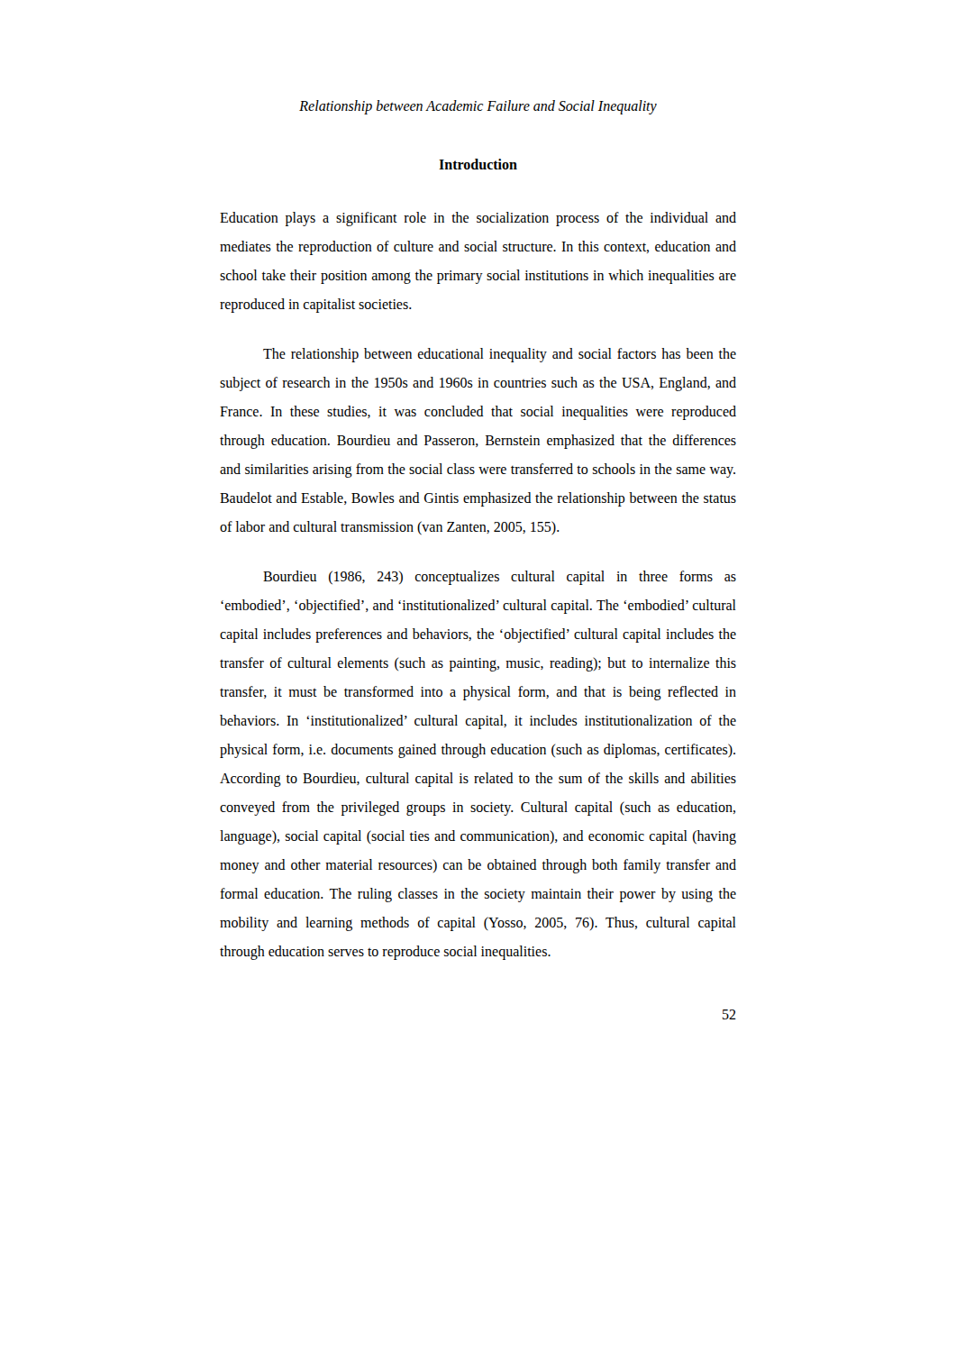Relationship between Academic Failure and Social Inequality
Introduction
Education plays a significant role in the socialization process of the individual and mediates the reproduction of culture and social structure. In this context, education and school take their position among the primary social institutions in which inequalities are reproduced in capitalist societies.
The relationship between educational inequality and social factors has been the subject of research in the 1950s and 1960s in countries such as the USA, England, and France. In these studies, it was concluded that social inequalities were reproduced through education. Bourdieu and Passeron, Bernstein emphasized that the differences and similarities arising from the social class were transferred to schools in the same way. Baudelot and Estable, Bowles and Gintis emphasized the relationship between the status of labor and cultural transmission (van Zanten, 2005, 155).
Bourdieu (1986, 243) conceptualizes cultural capital in three forms as ‘embodied’, ‘objectified’, and ‘institutionalized’ cultural capital. The ‘embodied’ cultural capital includes preferences and behaviors, the ‘objectified’ cultural capital includes the transfer of cultural elements (such as painting, music, reading); but to internalize this transfer, it must be transformed into a physical form, and that is being reflected in behaviors. In ‘institutionalized’ cultural capital, it includes institutionalization of the physical form, i.e. documents gained through education (such as diplomas, certificates). According to Bourdieu, cultural capital is related to the sum of the skills and abilities conveyed from the privileged groups in society. Cultural capital (such as education, language), social capital (social ties and communication), and economic capital (having money and other material resources) can be obtained through both family transfer and formal education. The ruling classes in the society maintain their power by using the mobility and learning methods of capital (Yosso, 2005, 76). Thus, cultural capital through education serves to reproduce social inequalities.
52